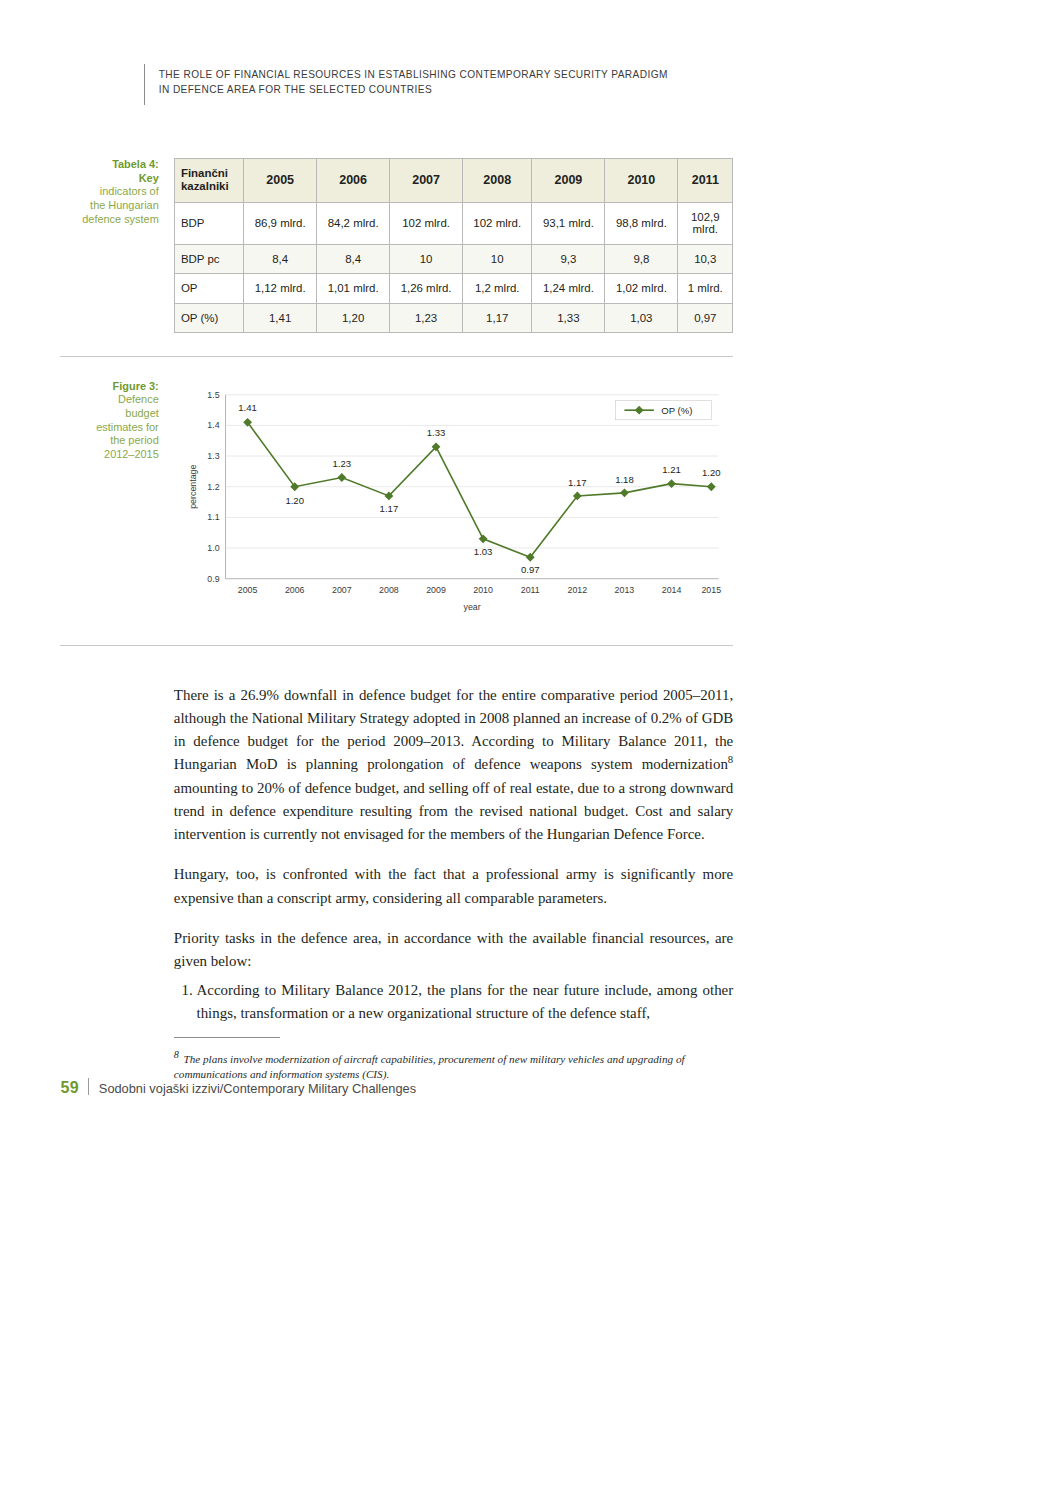THE ROLE OF FINANCIAL RESOURCES IN ESTABLISHING CONTEMPORARY SECURITY PARADIGM
IN DEFENCE AREA FOR THE SELECTED COUNTRIES
Tabela 4:
Key
indicators of
the Hungarian
defence system
| Finančni kazalniki | 2005 | 2006 | 2007 | 2008 | 2009 | 2010 | 2011 |
| --- | --- | --- | --- | --- | --- | --- | --- |
| BDP | 86,9 mlrd. | 84,2 mlrd. | 102 mlrd. | 102 mlrd. | 93,1 mlrd. | 98,8 mlrd. | 102,9 mlrd. |
| BDP pc | 8,4 | 8,4 | 10 | 10 | 9,3 | 9,8 | 10,3 |
| OP | 1,12 mlrd. | 1,01 mlrd. | 1,26 mlrd. | 1,2 mlrd. | 1,24 mlrd. | 1,02 mlrd. | 1 mlrd. |
| OP (%) | 1,41 | 1,20 | 1,23 | 1,17 | 1,33 | 1,03 | 0,97 |
Figure 3:
Defence
budget
estimates for
the period
2012–2015
1.5 1.4 1.3 1.2 1.1 1.0 0.9 percentage 2005 2006 2007 2008 2009 2010 2011 2012 2013 2014 2015 year 1.41 1.20 1.23 1.17 1.33 1.03 0.97 1.17 1.18 1.21 1.20 OP (%)
There is a 26.9% downfall in defence budget for the entire comparative period 2005–2011, although the National Military Strategy adopted in 2008 planned an increase of 0.2% of GDB in defence budget for the period 2009–2013. According to Military Balance 2011, the Hungarian MoD is planning prolongation of defence weapons system modernization8 amounting to 20% of defence budget, and selling off of real estate, due to a strong downward trend in defence expenditure resulting from the revised national budget. Cost and salary intervention is currently not envisaged for the members of the Hungarian Defence Force.
Hungary, too, is confronted with the fact that a professional army is significantly more expensive than a conscript army, considering all comparable parameters.
Priority tasks in the defence area, in accordance with the available financial resources, are given below:
According to Military Balance 2012, the plans for the near future include, among other things, transformation or a new organizational structure of the defence staff,
8 The plans involve modernization of aircraft capabilities, procurement of new military vehicles and upgrading of communications and information systems (CIS).
59 Sodobni vojaški izzivi/Contemporary Military Challenges